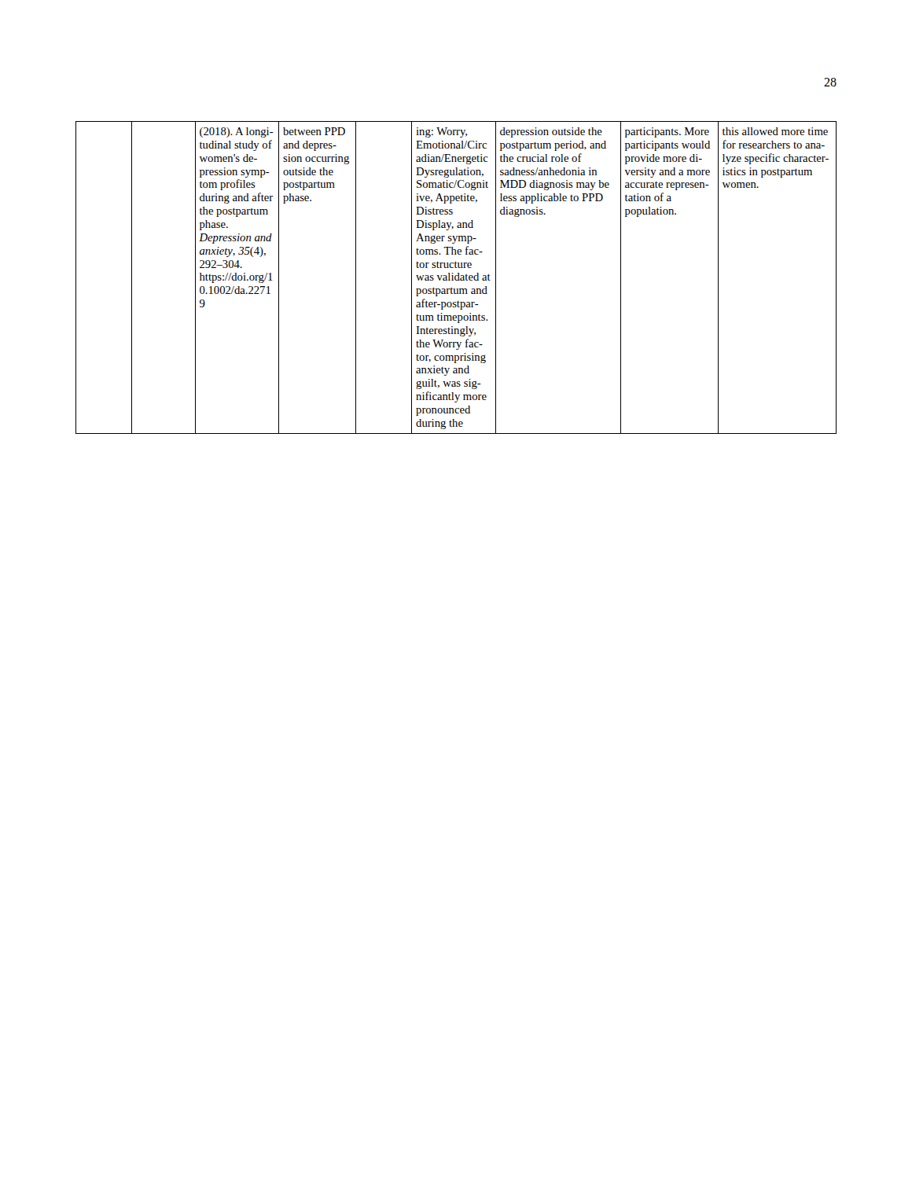28
| | | (2018). A longitudinal study of women's depression symptom profiles during and after the postpartum phase. Depression and anxiety , 35 (4), 292–304. https://doi.org/10.1002/da.22719 | between PPD and depression occurring outside the postpartum phase. | | ing: Worry, Emotional/Circadian/Energetic Dysregulation, Somatic/Cognitive, Appetite, Distress Display, and Anger symptoms. The factor structure was validated at postpartum and after-postpartum timepoints. Interestingly, the Worry factor, comprising anxiety and guilt, was significantly more pronounced during the | depression outside the postpartum period, and the crucial role of sadness/anhedonia in MDD diagnosis may be less applicable to PPD diagnosis. | participants. More participants would provide more diversity and a more accurate representation of a population. | this allowed more time for researchers to analyze specific characteristics in postpartum women. |